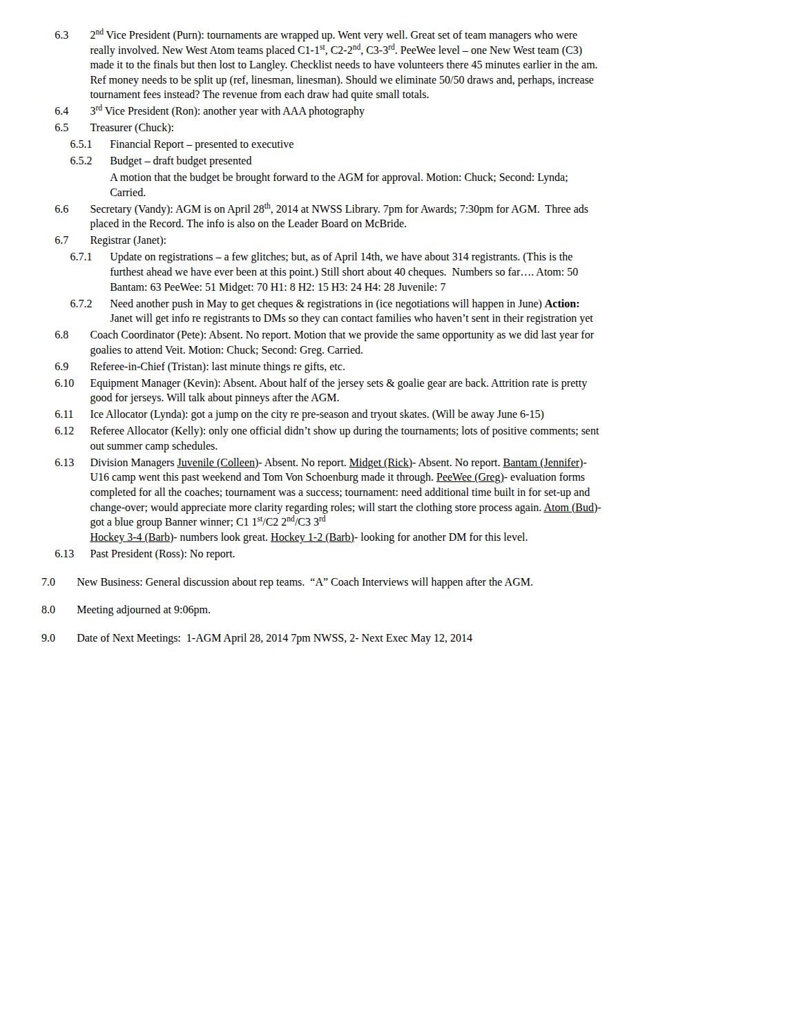6.3
2nd Vice President (Purn): tournaments are wrapped up. Went very well. Great set of team managers who were really involved. New West Atom teams placed C1-1st, C2-2nd, C3-3rd. PeeWee level – one New West team (C3) made it to the finals but then lost to Langley. Checklist needs to have volunteers there 45 minutes earlier in the am. Ref money needs to be split up (ref, linesman, linesman). Should we eliminate 50/50 draws and, perhaps, increase tournament fees instead? The revenue from each draw had quite small totals.
6.4
3rd Vice President (Ron): another year with AAA photography
6.5
Treasurer (Chuck):
6.5.1
Financial Report – presented to executive
6.5.2
Budget – draft budget presented
A motion that the budget be brought forward to the AGM for approval. Motion: Chuck; Second: Lynda; Carried.
6.6
Secretary (Vandy): AGM is on April 28th, 2014 at NWSS Library. 7pm for Awards; 7:30pm for AGM. Three ads placed in the Record. The info is also on the Leader Board on McBride.
6.7
Registrar (Janet):
6.7.1
Update on registrations – a few glitches; but, as of April 14th, we have about 314 registrants. (This is the furthest ahead we have ever been at this point.) Still short about 40 cheques. Numbers so far…. Atom: 50 Bantam: 63 PeeWee: 51 Midget: 70 H1: 8 H2: 15 H3: 24 H4: 28 Juvenile: 7
6.7.2
Need another push in May to get cheques & registrations in (ice negotiations will happen in June) Action: Janet will get info re registrants to DMs so they can contact families who haven’t sent in their registration yet
6.8
Coach Coordinator (Pete): Absent. No report. Motion that we provide the same opportunity as we did last year for goalies to attend Veit. Motion: Chuck; Second: Greg. Carried.
6.9
Referee-in-Chief (Tristan): last minute things re gifts, etc.
6.10
Equipment Manager (Kevin): Absent. About half of the jersey sets & goalie gear are back. Attrition rate is pretty good for jerseys. Will talk about pinneys after the AGM.
6.11
Ice Allocator (Lynda): got a jump on the city re pre-season and tryout skates. (Will be away June 6-15)
6.12
Referee Allocator (Kelly): only one official didn’t show up during the tournaments; lots of positive comments; sent out summer camp schedules.
6.13
Division Managers Juvenile (Colleen)- Absent. No report. Midget (Rick)- Absent. No report. Bantam (Jennifer)- U16 camp went this past weekend and Tom Von Schoenburg made it through. PeeWee (Greg)- evaluation forms completed for all the coaches; tournament was a success; tournament: need additional time built in for set-up and change-over; would appreciate more clarity regarding roles; will start the clothing store process again. Atom (Bud)- got a blue group Banner winner; C1 1st/C2 2nd/C3 3rd
Hockey 3-4 (Barb)- numbers look great. Hockey 1-2 (Barb)- looking for another DM for this level.
6.13
Past President (Ross): No report.
7.0
New Business: General discussion about rep teams. “A” Coach Interviews will happen after the AGM.
8.0
Meeting adjourned at 9:06pm.
9.0
Date of Next Meetings: 1-AGM April 28, 2014 7pm NWSS, 2- Next Exec May 12, 2014